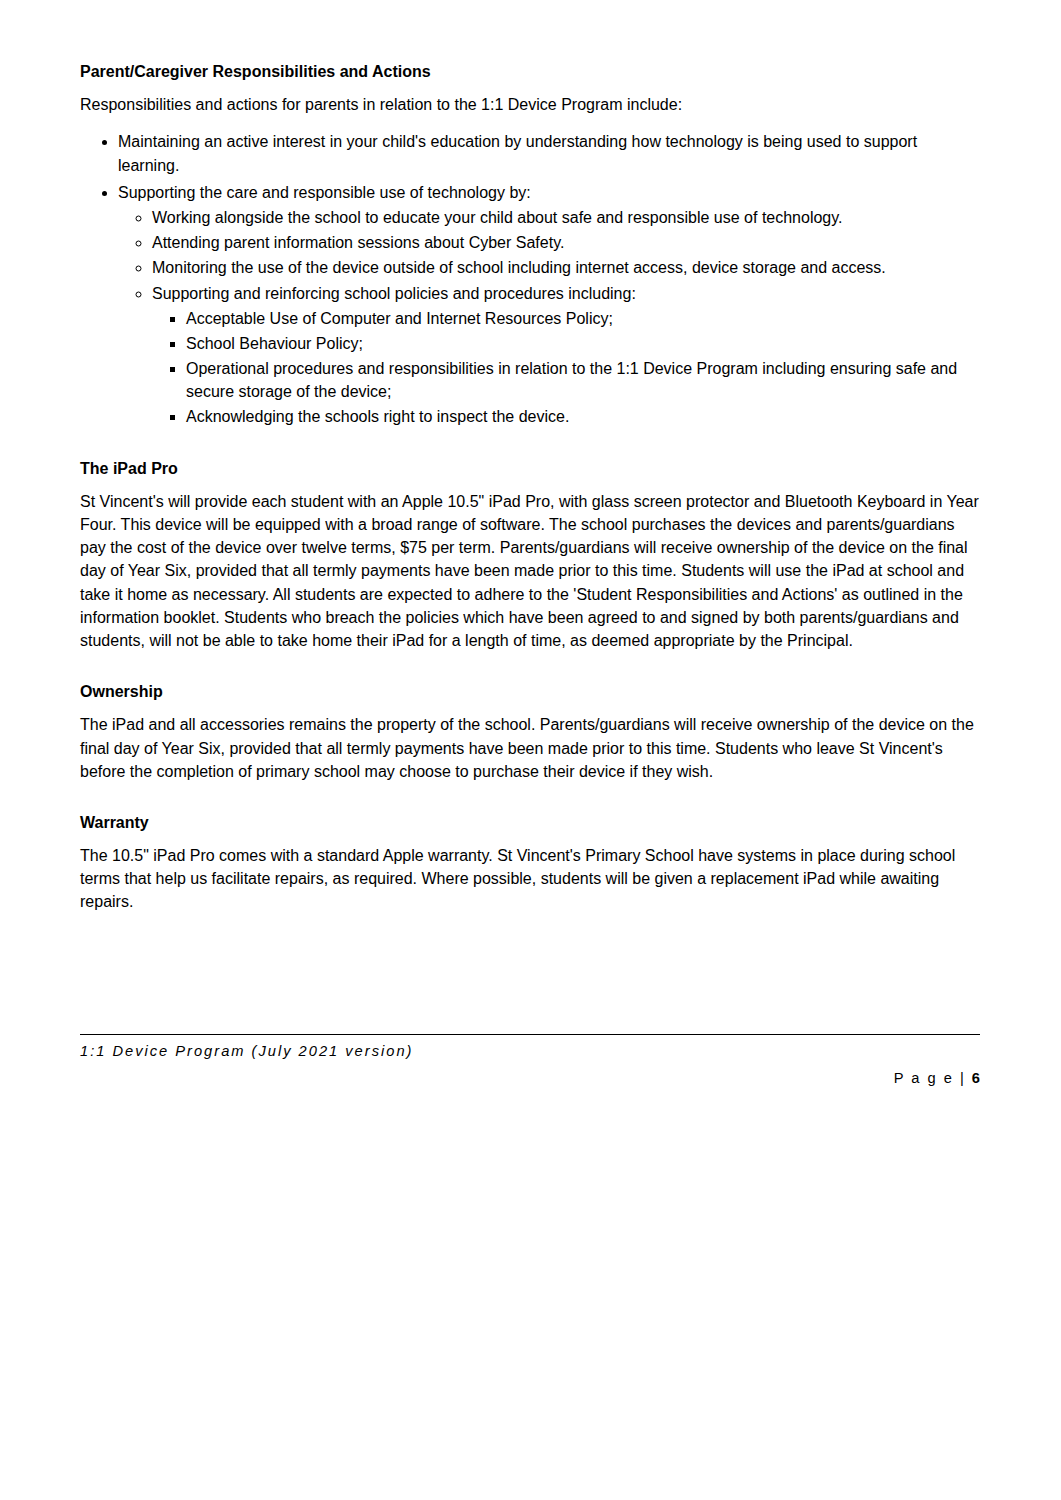Parent/Caregiver Responsibilities and Actions
Responsibilities and actions for parents in relation to the 1:1 Device Program include:
Maintaining an active interest in your child's education by understanding how technology is being used to support learning.
Supporting the care and responsible use of technology by:
Working alongside the school to educate your child about safe and responsible use of technology.
Attending parent information sessions about Cyber Safety.
Monitoring the use of the device outside of school including internet access, device storage and access.
Supporting and reinforcing school policies and procedures including:
Acceptable Use of Computer and Internet Resources Policy;
School Behaviour Policy;
Operational procedures and responsibilities in relation to the 1:1 Device Program including ensuring safe and secure storage of the device;
Acknowledging the schools right to inspect the device.
The iPad Pro
St Vincent's will provide each student with an Apple 10.5" iPad Pro, with glass screen protector and Bluetooth Keyboard in Year Four. This device will be equipped with a broad range of software. The school purchases the devices and parents/guardians pay the cost of the device over twelve terms, $75 per term. Parents/guardians will receive ownership of the device on the final day of Year Six, provided that all termly payments have been made prior to this time. Students will use the iPad at school and take it home as necessary. All students are expected to adhere to the 'Student Responsibilities and Actions' as outlined in the information booklet. Students who breach the policies which have been agreed to and signed by both parents/guardians and students, will not be able to take home their iPad for a length of time, as deemed appropriate by the Principal.
Ownership
The iPad and all accessories remains the property of the school. Parents/guardians will receive ownership of the device on the final day of Year Six, provided that all termly payments have been made prior to this time. Students who leave St Vincent's before the completion of primary school may choose to purchase their device if they wish.
Warranty
The 10.5" iPad Pro comes with a standard Apple warranty. St Vincent's Primary School have systems in place during school terms that help us facilitate repairs, as required. Where possible, students will be given a replacement iPad while awaiting repairs.
1:1 Device Program (July 2021 version)
P a g e | 6